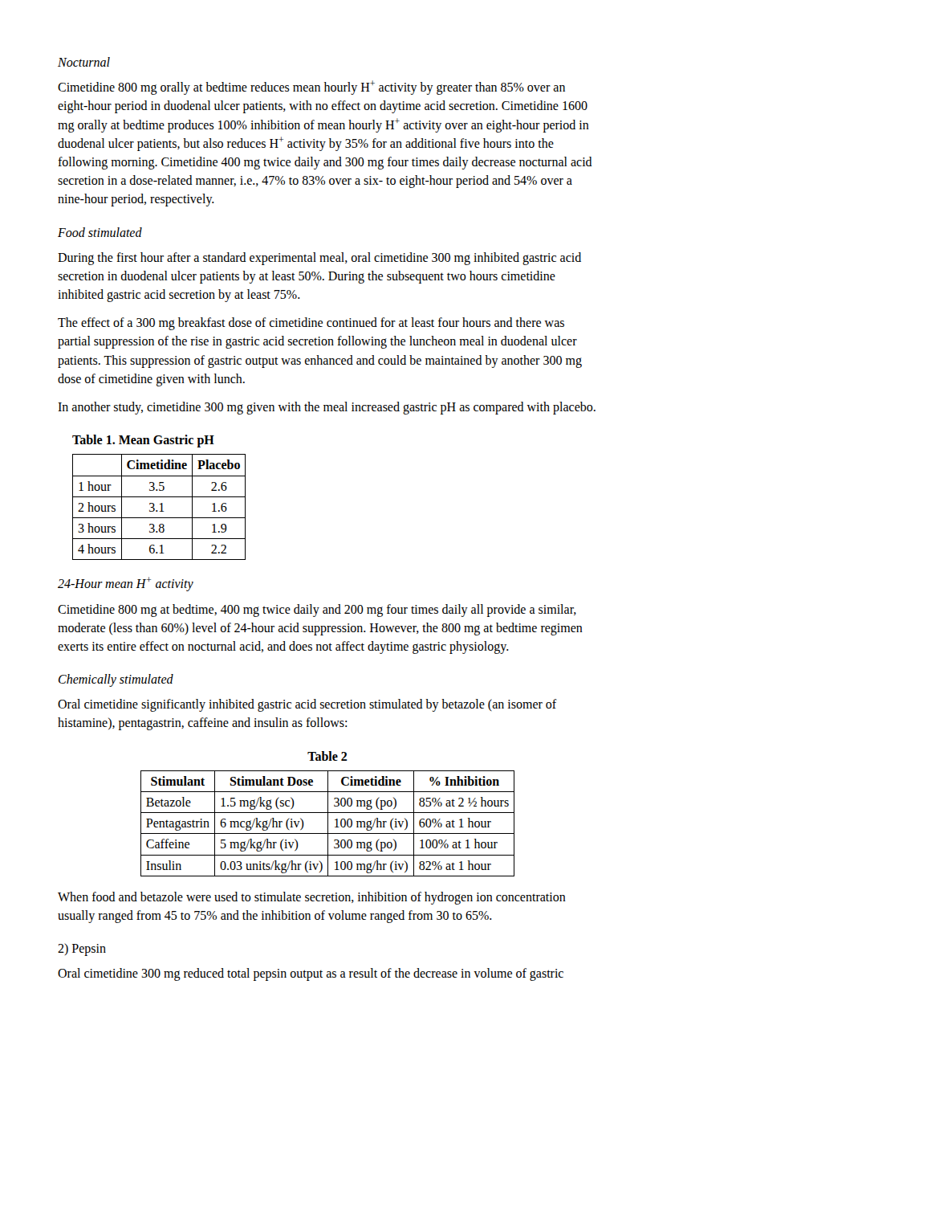Nocturnal
Cimetidine 800 mg orally at bedtime reduces mean hourly H+ activity by greater than 85% over an eight-hour period in duodenal ulcer patients, with no effect on daytime acid secretion. Cimetidine 1600 mg orally at bedtime produces 100% inhibition of mean hourly H+ activity over an eight-hour period in duodenal ulcer patients, but also reduces H+ activity by 35% for an additional five hours into the following morning. Cimetidine 400 mg twice daily and 300 mg four times daily decrease nocturnal acid secretion in a dose-related manner, i.e., 47% to 83% over a six- to eight-hour period and 54% over a nine-hour period, respectively.
Food stimulated
During the first hour after a standard experimental meal, oral cimetidine 300 mg inhibited gastric acid secretion in duodenal ulcer patients by at least 50%. During the subsequent two hours cimetidine inhibited gastric acid secretion by at least 75%.
The effect of a 300 mg breakfast dose of cimetidine continued for at least four hours and there was partial suppression of the rise in gastric acid secretion following the luncheon meal in duodenal ulcer patients. This suppression of gastric output was enhanced and could be maintained by another 300 mg dose of cimetidine given with lunch.
In another study, cimetidine 300 mg given with the meal increased gastric pH as compared with placebo.
Table 1. Mean Gastric pH
| | Cimetidine | Placebo |
| 1 hour | 3.5 | 2.6 |
| 2 hours | 3.1 | 1.6 |
| 3 hours | 3.8 | 1.9 |
| 4 hours | 6.1 | 2.2 |
24-Hour mean H+ activity
Cimetidine 800 mg at bedtime, 400 mg twice daily and 200 mg four times daily all provide a similar, moderate (less than 60%) level of 24-hour acid suppression. However, the 800 mg at bedtime regimen exerts its entire effect on nocturnal acid, and does not affect daytime gastric physiology.
Chemically stimulated
Oral cimetidine significantly inhibited gastric acid secretion stimulated by betazole (an isomer of histamine), pentagastrin, caffeine and insulin as follows:
Table 2
| Stimulant | Stimulant Dose | Cimetidine | % Inhibition |
| --- | --- | --- | --- |
| Betazole | 1.5 mg/kg (sc) | 300 mg (po) | 85% at 2 ½ hours |
| Pentagastrin | 6 mcg/kg/hr (iv) | 100 mg/hr (iv) | 60% at 1 hour |
| Caffeine | 5 mg/kg/hr (iv) | 300 mg (po) | 100% at 1 hour |
| Insulin | 0.03 units/kg/hr (iv) | 100 mg/hr (iv) | 82% at 1 hour |
When food and betazole were used to stimulate secretion, inhibition of hydrogen ion concentration usually ranged from 45 to 75% and the inhibition of volume ranged from 30 to 65%.
2) Pepsin
Oral cimetidine 300 mg reduced total pepsin output as a result of the decrease in volume of gastric